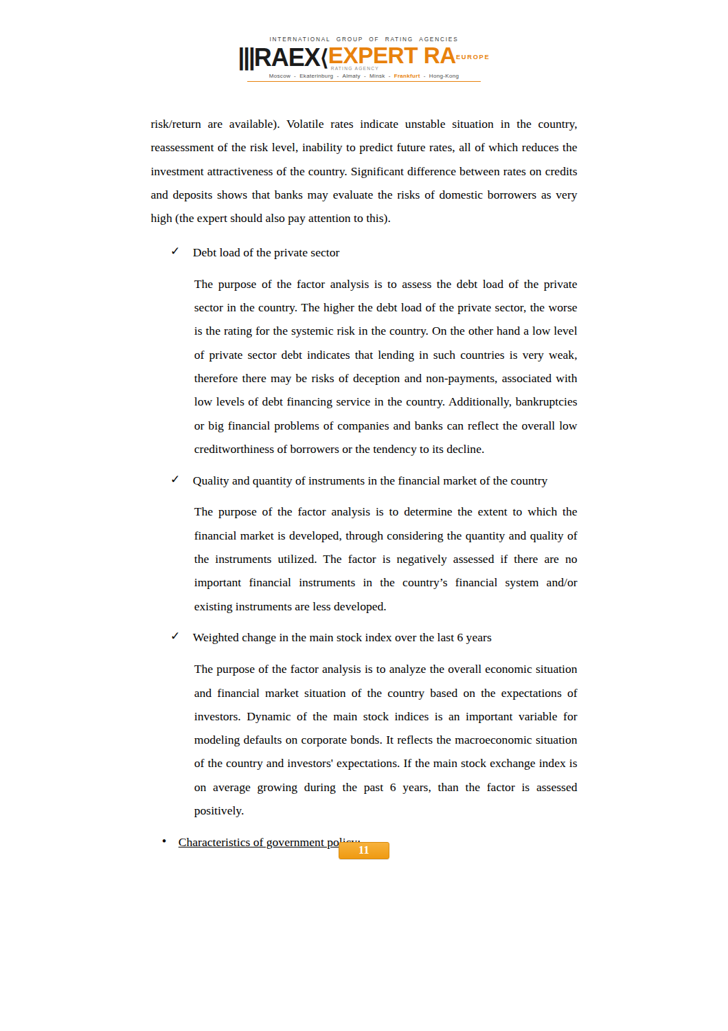INTERNATIONAL GROUP OF RATING AGENCIES
| /// | RA EX | ⟨ | EXPERT RA RATING AGENCY | EUROPE |
Moscow - Ekaterinburg - Almaty - Minsk - Frankfurt - Hong-Kong
risk/return are available). Volatile rates indicate unstable situation in the country, reassessment of the risk level, inability to predict future rates, all of which reduces the investment attractiveness of the country. Significant difference between rates on credits and deposits shows that banks may evaluate the risks of domestic borrowers as very high (the expert should also pay attention to this).
Debt load of the private sector
The purpose of the factor analysis is to assess the debt load of the private sector in the country. The higher the debt load of the private sector, the worse is the rating for the systemic risk in the country. On the other hand a low level of private sector debt indicates that lending in such countries is very weak, therefore there may be risks of deception and non-payments, associated with low levels of debt financing service in the country. Additionally, bankruptcies or big financial problems of companies and banks can reflect the overall low creditworthiness of borrowers or the tendency to its decline.
Quality and quantity of instruments in the financial market of the country
The purpose of the factor analysis is to determine the extent to which the financial market is developed, through considering the quantity and quality of the instruments utilized. The factor is negatively assessed if there are no important financial instruments in the country’s financial system and/or existing instruments are less developed.
Weighted change in the main stock index over the last 6 years
The purpose of the factor analysis is to analyze the overall economic situation and financial market situation of the country based on the expectations of investors. Dynamic of the main stock indices is an important variable for modeling defaults on corporate bonds. It reflects the macroeconomic situation of the country and investors' expectations. If the main stock exchange index is on average growing during the past 6 years, than the factor is assessed positively.
Characteristics of government policy:
11